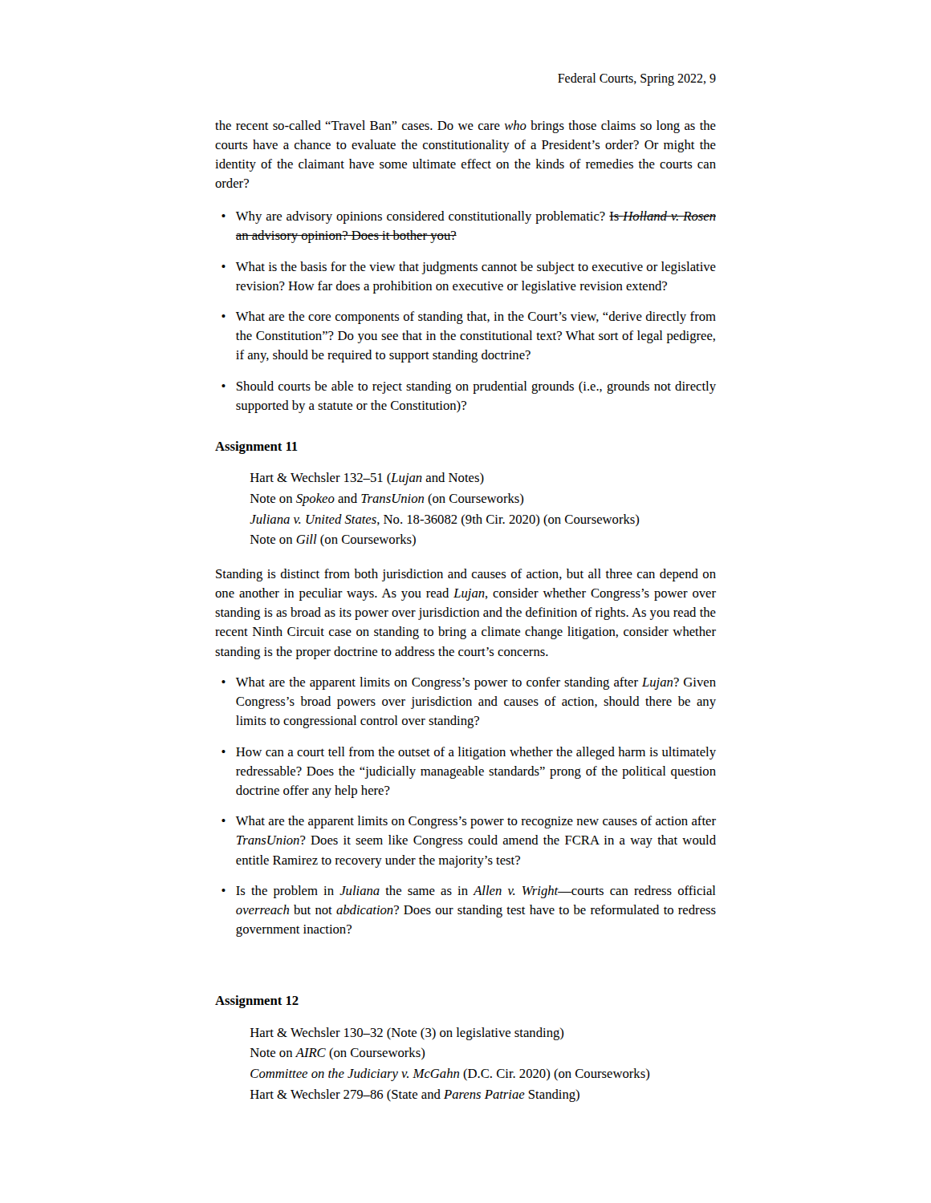Federal Courts, Spring 2022, 9
the recent so-called “Travel Ban” cases. Do we care who brings those claims so long as the courts have a chance to evaluate the constitutionality of a President’s order? Or might the identity of the claimant have some ultimate effect on the kinds of remedies the courts can order?
Why are advisory opinions considered constitutionally problematic? Is Holland v. Rosen an advisory opinion? Does it bother you?
What is the basis for the view that judgments cannot be subject to executive or legislative revision? How far does a prohibition on executive or legislative revision extend?
What are the core components of standing that, in the Court’s view, “derive directly from the Constitution”? Do you see that in the constitutional text? What sort of legal pedigree, if any, should be required to support standing doctrine?
Should courts be able to reject standing on prudential grounds (i.e., grounds not directly supported by a statute or the Constitution)?
Assignment 11
Hart & Wechsler 132–51 (Lujan and Notes)
Note on Spokeo and TransUnion (on Courseworks)
Juliana v. United States, No. 18-36082 (9th Cir. 2020) (on Courseworks)
Note on Gill (on Courseworks)
Standing is distinct from both jurisdiction and causes of action, but all three can depend on one another in peculiar ways. As you read Lujan, consider whether Congress’s power over standing is as broad as its power over jurisdiction and the definition of rights. As you read the recent Ninth Circuit case on standing to bring a climate change litigation, consider whether standing is the proper doctrine to address the court’s concerns.
What are the apparent limits on Congress’s power to confer standing after Lujan? Given Congress’s broad powers over jurisdiction and causes of action, should there be any limits to congressional control over standing?
How can a court tell from the outset of a litigation whether the alleged harm is ultimately redressable? Does the “judicially manageable standards” prong of the political question doctrine offer any help here?
What are the apparent limits on Congress’s power to recognize new causes of action after TransUnion? Does it seem like Congress could amend the FCRA in a way that would entitle Ramirez to recovery under the majority’s test?
Is the problem in Juliana the same as in Allen v. Wright—courts can redress official overreach but not abdication? Does our standing test have to be reformulated to redress government inaction?
Assignment 12
Hart & Wechsler 130–32 (Note (3) on legislative standing)
Note on AIRC (on Courseworks)
Committee on the Judiciary v. McGahn (D.C. Cir. 2020) (on Courseworks)
Hart & Wechsler 279–86 (State and Parens Patriae Standing)